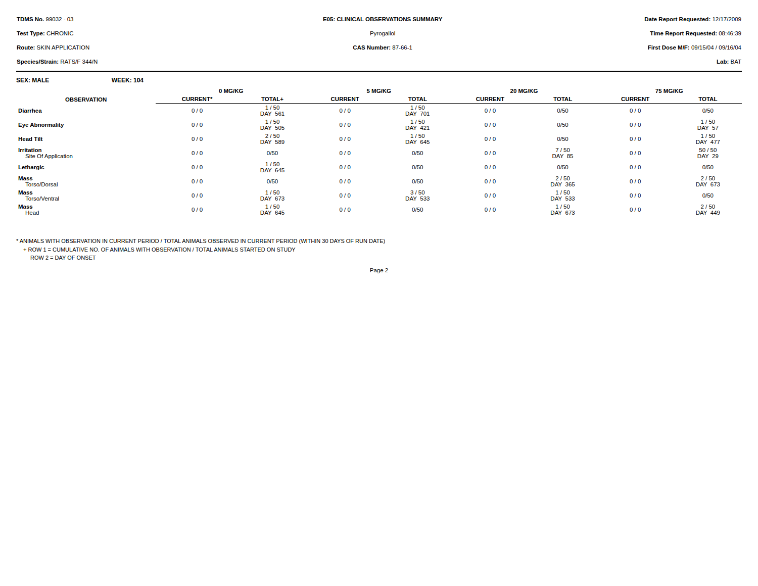| TDMS No. 99032 - 03 | E05: CLINICAL OBSERVATIONS SUMMARY | Date Report Requested: 12/17/2009 |
| Test Type: CHRONIC | Pyrogallol | Time Report Requested: 08:46:39 |
| Route: SKIN APPLICATION | CAS Number: 87-66-1 | First Dose M/F: 09/15/04 / 09/16/04 |
| Species/Strain: RATS/F 344/N | | Lab: BAT |
SEX: MALE WEEK: 104
| OBSERVATION | 0 MG/KG | 5 MG/KG | 20 MG/KG | 75 MG/KG |
| --- | --- | --- | --- | --- |
| CURRENT* | TOTAL+ | CURRENT | TOTAL | CURRENT | TOTAL | CURRENT | TOTAL |
| Diarrhea | 0 / 0 | 1 / 50 DAY 561 | 0 / 0 | 1 / 50 DAY 701 | 0 / 0 | 0/50 | 0 / 0 | 0/50 |
| Eye Abnormality | 0 / 0 | 1 / 50 DAY 505 | 0 / 0 | 1 / 50 DAY 421 | 0 / 0 | 0/50 | 0 / 0 | 1 / 50 DAY 57 |
| Head Tilt | 0 / 0 | 2 / 50 DAY 589 | 0 / 0 | 1 / 50 DAY 645 | 0 / 0 | 0/50 | 0 / 0 | 1 / 50 DAY 477 |
| Irritation Site Of Application | 0 / 0 | 0/50 | 0 / 0 | 0/50 | 0 / 0 | 7 / 50 DAY 85 | 0 / 0 | 50 / 50 DAY 29 |
| Lethargic | 0 / 0 | 1 / 50 DAY 645 | 0 / 0 | 0/50 | 0 / 0 | 0/50 | 0 / 0 | 0/50 |
| Mass Torso/Dorsal | 0 / 0 | 0/50 | 0 / 0 | 0/50 | 0 / 0 | 2 / 50 DAY 365 | 0 / 0 | 2 / 50 DAY 673 |
| Mass Torso/Ventral | 0 / 0 | 1 / 50 DAY 673 | 0 / 0 | 3 / 50 DAY 533 | 0 / 0 | 1 / 50 DAY 533 | 0 / 0 | 0/50 |
| Mass Head | 0 / 0 | 1 / 50 DAY 645 | 0 / 0 | 0/50 | 0 / 0 | 1 / 50 DAY 673 | 0 / 0 | 2 / 50 DAY 449 |
* ANIMALS WITH OBSERVATION IN CURRENT PERIOD / TOTAL ANIMALS OBSERVED IN CURRENT PERIOD (WITHIN 30 DAYS OF RUN DATE)
+ ROW 1 = CUMULATIVE NO. OF ANIMALS WITH OBSERVATION / TOTAL ANIMALS STARTED ON STUDY
ROW 2 = DAY OF ONSET
Page 2